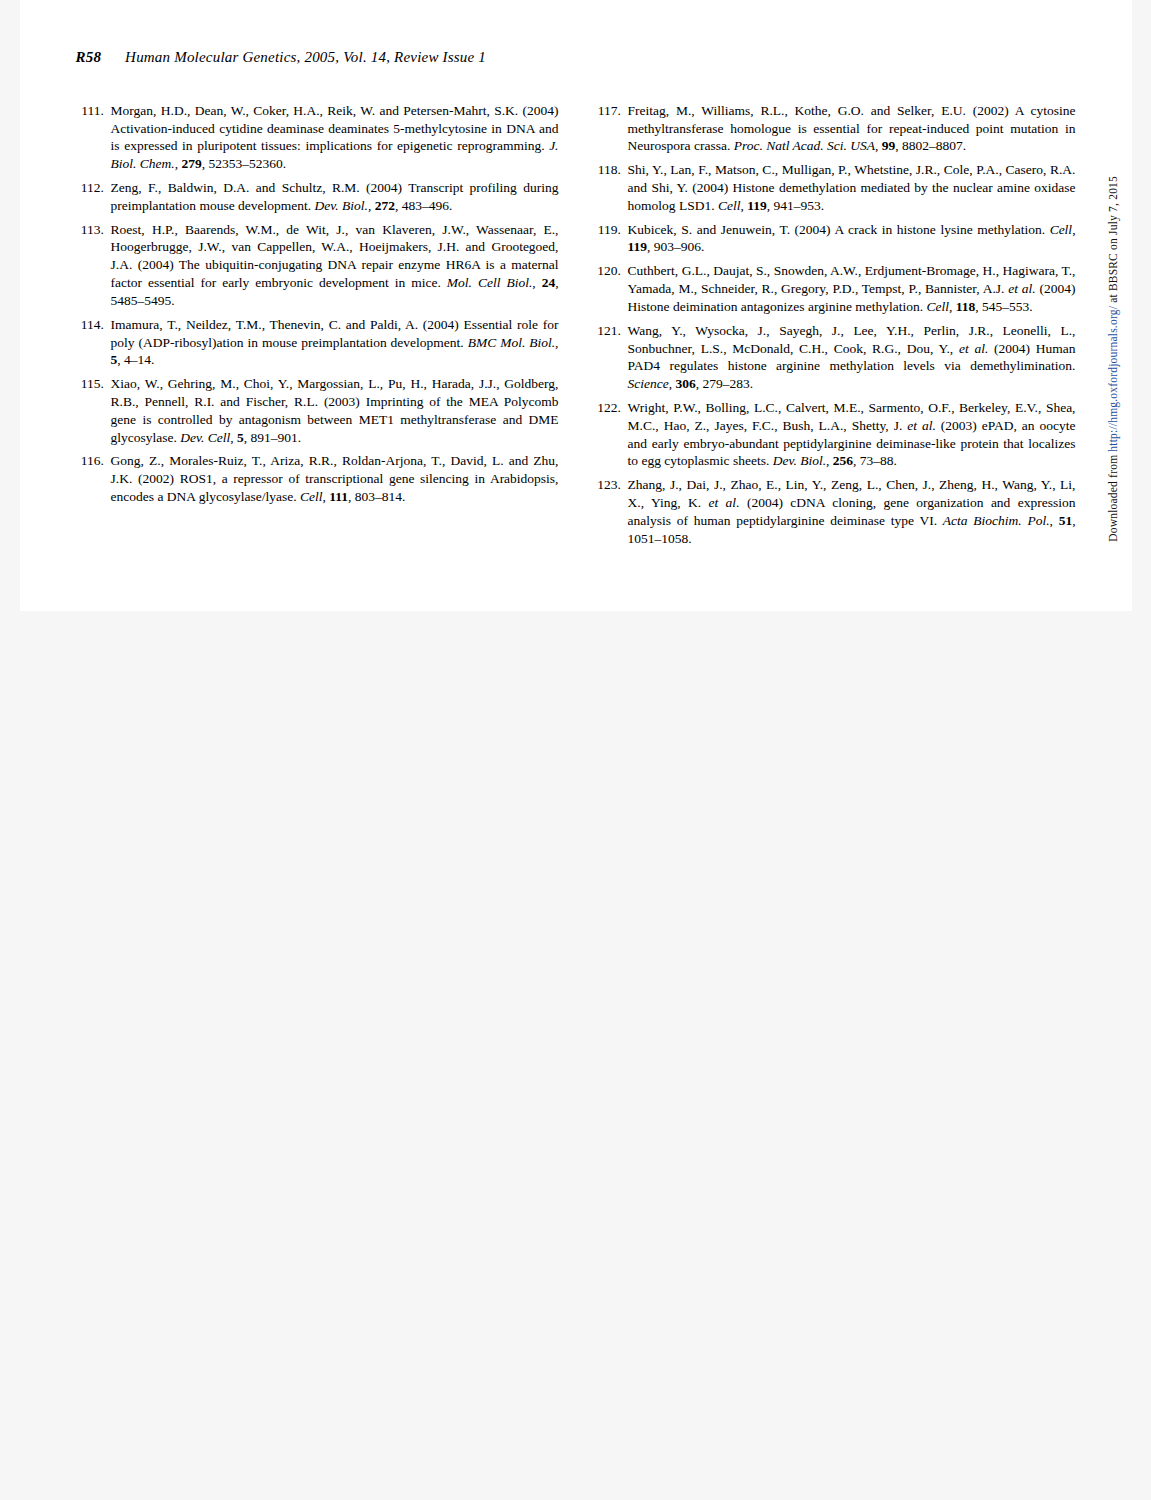R58 Human Molecular Genetics, 2005, Vol. 14, Review Issue 1
111 Morgan, H.D., Dean, W., Coker, H.A., Reik, W. and Petersen-Mahrt, S.K. (2004) Activation-induced cytidine deaminase deaminates 5-methylcytosine in DNA and is expressed in pluripotent tissues: implications for epigenetic reprogramming. J. Biol. Chem., 279, 52353–52360.
112 Zeng, F., Baldwin, D.A. and Schultz, R.M. (2004) Transcript profiling during preimplantation mouse development. Dev. Biol., 272, 483–496.
113 Roest, H.P., Baarends, W.M., de Wit, J., van Klaveren, J.W., Wassenaar, E., Hoogerbrugge, J.W., van Cappellen, W.A., Hoeijmakers, J.H. and Grootegoed, J.A. (2004) The ubiquitin-conjugating DNA repair enzyme HR6A is a maternal factor essential for early embryonic development in mice. Mol. Cell Biol., 24, 5485–5495.
114 Imamura, T., Neildez, T.M., Thenevin, C. and Paldi, A. (2004) Essential role for poly (ADP-ribosyl)ation in mouse preimplantation development. BMC Mol. Biol., 5, 4–14.
115 Xiao, W., Gehring, M., Choi, Y., Margossian, L., Pu, H., Harada, J.J., Goldberg, R.B., Pennell, R.I. and Fischer, R.L. (2003) Imprinting of the MEA Polycomb gene is controlled by antagonism between MET1 methyltransferase and DME glycosylase. Dev. Cell, 5, 891–901.
116 Gong, Z., Morales-Ruiz, T., Ariza, R.R., Roldan-Arjona, T., David, L. and Zhu, J.K. (2002) ROS1, a repressor of transcriptional gene silencing in Arabidopsis, encodes a DNA glycosylase/lyase. Cell, 111, 803–814.
117 Freitag, M., Williams, R.L., Kothe, G.O. and Selker, E.U. (2002) A cytosine methyltransferase homologue is essential for repeat-induced point mutation in Neurospora crassa. Proc. Natl Acad. Sci. USA, 99, 8802–8807.
118 Shi, Y., Lan, F., Matson, C., Mulligan, P., Whetstine, J.R., Cole, P.A., Casero, R.A. and Shi, Y. (2004) Histone demethylation mediated by the nuclear amine oxidase homolog LSD1. Cell, 119, 941–953.
119 Kubicek, S. and Jenuwein, T. (2004) A crack in histone lysine methylation. Cell, 119, 903–906.
120 Cuthbert, G.L., Daujat, S., Snowden, A.W., Erdjument-Bromage, H., Hagiwara, T., Yamada, M., Schneider, R., Gregory, P.D., Tempst, P., Bannister, A.J. et al. (2004) Histone deimination antagonizes arginine methylation. Cell, 118, 545–553.
121 Wang, Y., Wysocka, J., Sayegh, J., Lee, Y.H., Perlin, J.R., Leonelli, L., Sonbuchner, L.S., McDonald, C.H., Cook, R.G., Dou, Y., et al. (2004) Human PAD4 regulates histone arginine methylation levels via demethylimination. Science, 306, 279–283.
122 Wright, P.W., Bolling, L.C., Calvert, M.E., Sarmento, O.F., Berkeley, E.V., Shea, M.C., Hao, Z., Jayes, F.C., Bush, L.A., Shetty, J. et al. (2003) ePAD, an oocyte and early embryo-abundant peptidylarginine deiminase-like protein that localizes to egg cytoplasmic sheets. Dev. Biol., 256, 73–88.
123 Zhang, J., Dai, J., Zhao, E., Lin, Y., Zeng, L., Chen, J., Zheng, H., Wang, Y., Li, X., Ying, K. et al. (2004) cDNA cloning, gene organization and expression analysis of human peptidylarginine deiminase type VI. Acta Biochim. Pol., 51, 1051–1058.
Downloaded from http://hmg.oxfordjournals.org/ at BBSRC on July 7, 2015